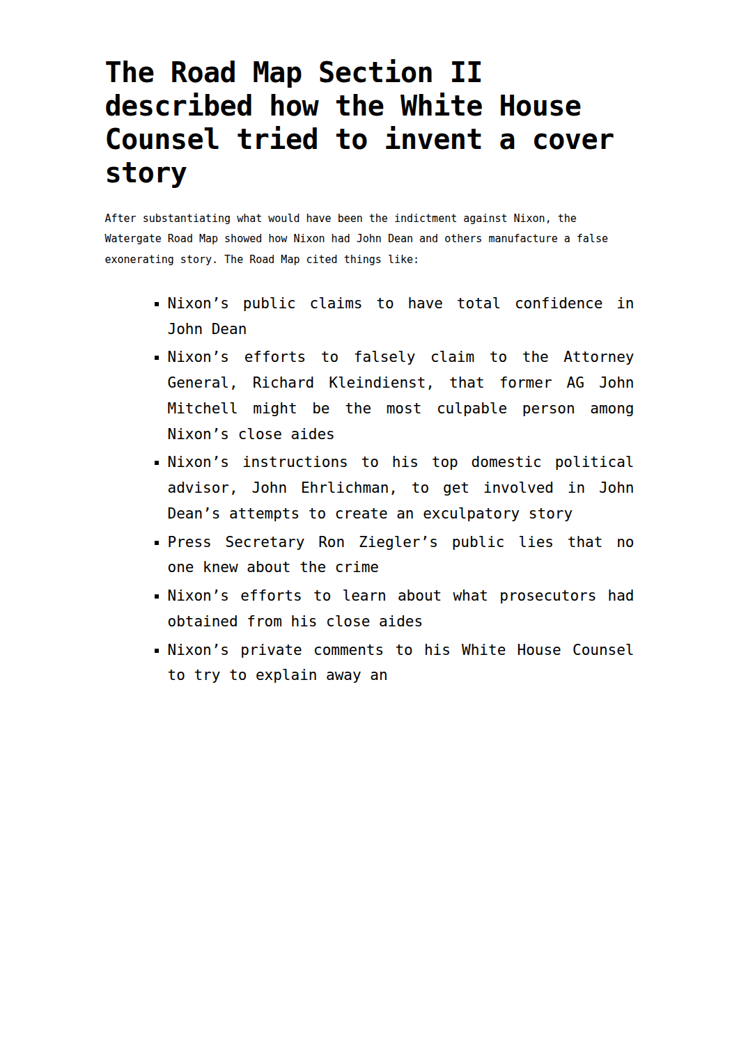The Road Map Section II described how the White House Counsel tried to invent a cover story
After substantiating what would have been the indictment against Nixon, the Watergate Road Map showed how Nixon had John Dean and others manufacture a false exonerating story. The Road Map cited things like:
Nixon’s public claims to have total confidence in John Dean
Nixon’s efforts to falsely claim to the Attorney General, Richard Kleindienst, that former AG John Mitchell might be the most culpable person among Nixon’s close aides
Nixon’s instructions to his top domestic political advisor, John Ehrlichman, to get involved in John Dean’s attempts to create an exculpatory story
Press Secretary Ron Ziegler’s public lies that no one knew about the crime
Nixon’s efforts to learn about what prosecutors had obtained from his close aides
Nixon’s private comments to his White House Counsel to try to explain away an